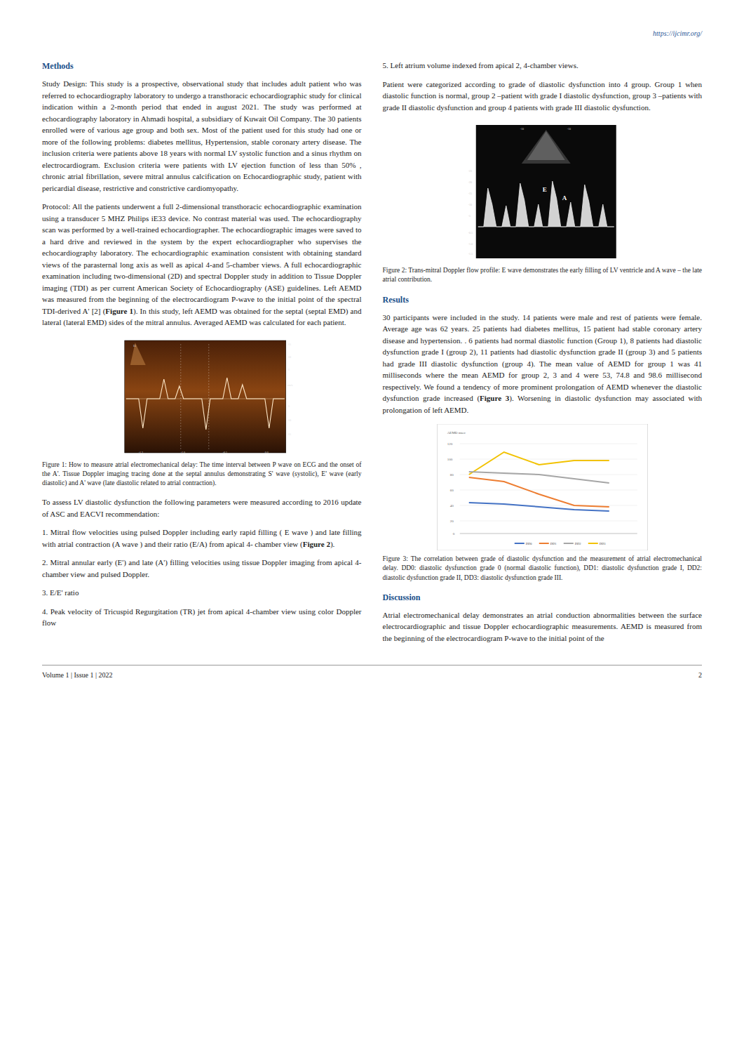https://ijcimr.org/
Methods
Study Design: This study is a prospective, observational study that includes adult patient who was referred to echocardiography laboratory to undergo a transthoracic echocardiographic study for clinical indication within a 2-month period that ended in august 2021. The study was performed at echocardiography laboratory in Ahmadi hospital, a subsidiary of Kuwait Oil Company. The 30 patients enrolled were of various age group and both sex. Most of the patient used for this study had one or more of the following problems: diabetes mellitus, Hypertension, stable coronary artery disease. The inclusion criteria were patients above 18 years with normal LV systolic function and a sinus rhythm on electrocardiogram. Exclusion criteria were patients with LV ejection function of less than 50% , chronic atrial fibrillation, severe mitral annulus calcification on Echocardiographic study, patient with pericardial disease, restrictive and constrictive cardiomyopathy.
Protocol: All the patients underwent a full 2-dimensional transthoracic echocardiographic examination using a transducer 5 MHZ Philips iE33 device. No contrast material was used. The echocardiography scan was performed by a well-trained echocardiographer. The echocardiographic images were saved to a hard drive and reviewed in the system by the expert echocardiographer who supervises the echocardiography laboratory. The echocardiographic examination consistent with obtaining standard views of the parasternal long axis as well as apical 4-and 5-chamber views. A full echocardiographic examination including two-dimensional (2D) and spectral Doppler study in addition to Tissue Doppler imaging (TDI) as per current American Society of Echocardiography (ASE) guidelines. Left AEMD was measured from the beginning of the electrocardiogram P-wave to the initial point of the spectral TDI-derived A' [2] (Figure 1). In this study, left AEMD was obtained for the septal (septal EMD) and lateral (lateral EMD) sides of the mitral annulus. Averaged AEMD was calculated for each patient.
15 -15 -10 -5 cm/s -5 -10 -15 -1.3 -1.0 -0.5 0.0
Figure 1: How to measure atrial electromechanical delay: The time interval between P wave on ECG and the onset of the A'. Tissue Doppler imaging tracing done at the septal annulus demonstrating S' wave (systolic), E' wave (early diastolic) and A' wave (late diastolic related to atrial contraction).
To assess LV diastolic dysfunction the following parameters were measured according to 2016 update of ASC and EACVI recommendation:
1. Mitral flow velocities using pulsed Doppler including early rapid filling ( E wave ) and late filling with atrial contraction (A wave ) and their ratio (E/A) from apical 4- chamber view (Figure 2).
2. Mitral annular early (E') and late (A') filling velocities using tissue Doppler imaging from apical 4-chamber view and pulsed Doppler.
3. E/E' ratio
4. Peak velocity of Tricuspid Regurgitation (TR) jet from apical 4-chamber view using color Doppler flow
5. Left atrium volume indexed from apical 2, 4-chamber views.
Patient were categorized according to grade of diastolic dysfunction into 4 group. Group 1 when diastolic function is normal, group 2 –patient with grade I diastolic dysfunction, group 3 –patients with grade II diastolic dysfunction and group 4 patients with grade III diastolic dysfunction.
-10 -10 -23 -20 -15 -10 -5 -0.5 -1.0 -1.5 E A
Figure 2: Trans-mitral Doppler flow profile: E wave demonstrates the early filling of LV ventricle and A wave – the late atrial contribution.
Results
30 participants were included in the study. 14 patients were male and rest of patients were female. Average age was 62 years. 25 patients had diabetes mellitus, 15 patient had stable coronary artery disease and hypertension. . 6 patients had normal diastolic function (Group 1), 8 patients had diastolic dysfunction grade I (group 2), 11 patients had diastolic dysfunction grade II (group 3) and 5 patients had grade III diastolic dysfunction (group 4). The mean value of AEMD for group 1 was 41 milliseconds where the mean AEMD for group 2, 3 and 4 were 53, 74.8 and 98.6 millisecond respectively. We found a tendency of more prominent prolongation of AEMD whenever the diastolic dysfunction grade increased (Figure 3). Worsening in diastolic dysfunction may associated with prolongation of left AEMD.
AEMD msec 120 100 80 60 40 20 0 DD0 DD1 DD2 DD3
Figure 3: The correlation between grade of diastolic dysfunction and the measurement of atrial electromechanical delay. DD0: diastolic dysfunction grade 0 (normal diastolic function), DD1: diastolic dysfunction grade I, DD2: diastolic dysfunction grade II, DD3: diastolic dysfunction grade III.
Discussion
Atrial electromechanical delay demonstrates an atrial conduction abnormalities between the surface electrocardiographic and tissue Doppler echocardiographic measurements. AEMD is measured from the beginning of the electrocardiogram P-wave to the initial point of the
Volume 1 | Issue 1 | 2022 2